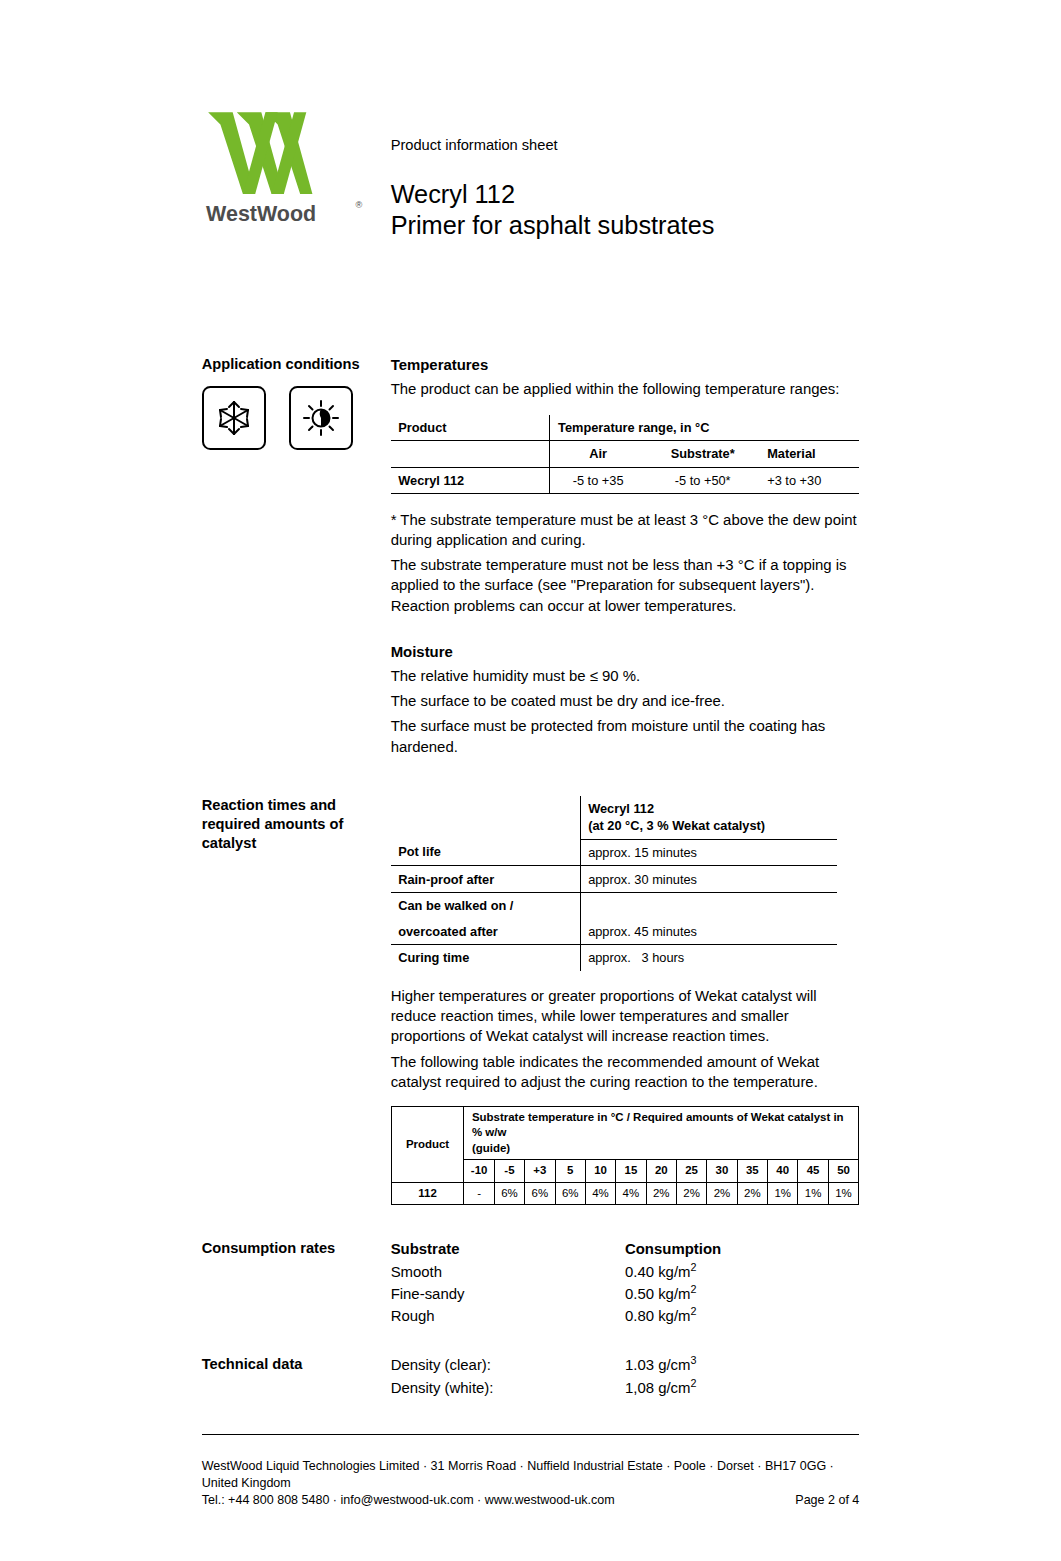WestWood ®
Product information sheet
Wecryl 112
Primer for asphalt substrates
Application conditions
Temperatures
The product can be applied within the following temperature ranges:
| Product | Temperature range, in °C |
| --- | --- |
| | Air | Substrate* | Material |
| Wecryl 112 | -5 to +35 | -5 to +50* | +3 to +30 |
* The substrate temperature must be at least 3 °C above the dew point during application and curing.
The substrate temperature must not be less than +3 °C if a topping is applied to the surface (see "Preparation for subsequent layers"). Reaction problems can occur at lower temperatures.
Moisture
The relative humidity must be ≤ 90 %.
The surface to be coated must be dry and ice-free.
The surface must be protected from moisture until the coating has hardened.
Reaction times and required amounts of catalyst
| | Wecryl 112 (at 20 °C, 3 % Wekat catalyst) |
| Pot life | approx. 15 minutes |
| Rain-proof after | approx. 30 minutes |
| Can be walked on / | |
| overcoated after | approx. 45 minutes |
| Curing time | approx. 3 hours |
Higher temperatures or greater proportions of Wekat catalyst will reduce reaction times, while lower temperatures and smaller proportions of Wekat catalyst will increase reaction times.
The following table indicates the recommended amount of Wekat catalyst required to adjust the curing reaction to the temperature.
| Product | Substrate temperature in °C / Required amounts of Wekat catalyst in % w/w (guide) |
| --- | --- |
| -10 | -5 | +3 | 5 | 10 | 15 | 20 | 25 | 30 | 35 | 40 | 45 | 50 |
| 112 | - | 6% | 6% | 6% | 4% | 4% | 2% | 2% | 2% | 2% | 1% | 1% | 1% |
Consumption rates
Substrate
Smooth
Fine-sandy
Rough
Consumption
0.40 kg/m2
0.50 kg/m2
0.80 kg/m2
Technical data
Density (clear):
Density (white):
1.03 g/cm3
1,08 g/cm2
WestWood Liquid Technologies Limited · 31 Morris Road · Nuffield Industrial Estate · Poole · Dorset · BH17 0GG · United Kingdom
Tel.: +44 800 808 5480 · info@westwood-uk.com · www.westwood-uk.com Page 2 of 4